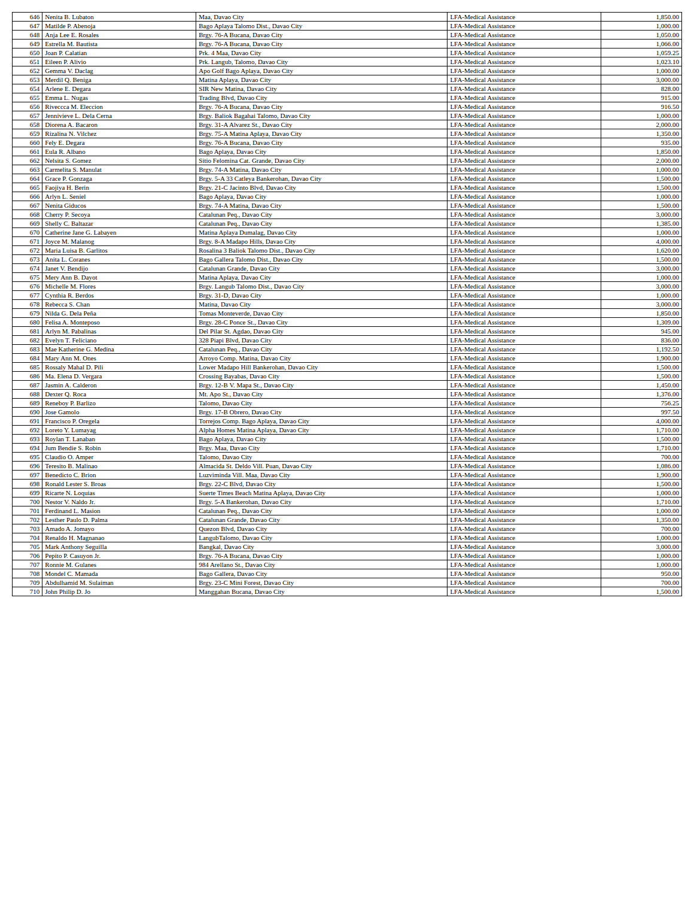| 646 | Nenita B. Lubaton | Maa, Davao City | LFA-Medical Assistance | 1,850.00 |
| 647 | Matilde P. Abenoja | Bago Aplaya Talomo Dist., Davao City | LFA-Medical Assistance | 1,000.00 |
| 648 | Anja Lee E. Rosales | Brgy. 76-A Bucana, Davao City | LFA-Medical Assistance | 1,050.00 |
| 649 | Estrella M. Bautista | Brgy. 76-A Bucana, Davao City | LFA-Medical Assistance | 1,066.00 |
| 650 | Joan P. Calatian | Prk. 4 Maa, Davao City | LFA-Medical Assistance | 1,059.25 |
| 651 | Eileen P. Alivio | Prk. Langub, Talomo, Davao City | LFA-Medical Assistance | 1,023.10 |
| 652 | Gemma V. Daclag | Apo Golf Bago Aplaya, Davao City | LFA-Medical Assistance | 1,000.00 |
| 653 | Merdil Q. Beniga | Matina Aplaya, Davao City | LFA-Medical Assistance | 3,000.00 |
| 654 | Arlene E. Degara | SIR New Matina, Davao City | LFA-Medical Assistance | 828.00 |
| 655 | Emma L. Nugas | Trading Blvd, Davao City | LFA-Medical Assistance | 915.00 |
| 656 | Riveccca M. Eleccion | Brgy. 76-A Bucana, Davao City | LFA-Medical Assistance | 916.50 |
| 657 | Jennivieve L. Dela Cerna | Brgy. Baliok Bagahai Talomo, Davao City | LFA-Medical Assistance | 1,000.00 |
| 658 | Diorena A. Bacaron | Brgy. 31-A Alvarez St., Davao City | LFA-Medical Assistance | 2,000.00 |
| 659 | Rizalina N. Vilchez | Brgy. 75-A Matina Aplaya, Davao City | LFA-Medical Assistance | 1,350.00 |
| 660 | Fely E. Degara | Brgy. 76-A Bucana, Davao City | LFA-Medical Assistance | 935.00 |
| 661 | Eula R. Albano | Bago Aplaya, Davao City | LFA-Medical Assistance | 1,850.00 |
| 662 | Nelsita S. Gomez | Sitio Felomina Cat. Grande, Davao City | LFA-Medical Assistance | 2,000.00 |
| 663 | Carmelita S. Manulat | Brgy. 74-A Matina, Davao City | LFA-Medical Assistance | 1,000.00 |
| 664 | Grace P. Gonzaga | Brgy. 5-A 33 Catleya Bankerohan, Davao City | LFA-Medical Assistance | 1,500.00 |
| 665 | Faojiya H. Berin | Brgy. 21-C Jacinto Blvd, Davao City | LFA-Medical Assistance | 1,500.00 |
| 666 | Arlyn L. Seniel | Bago Aplaya, Davao City | LFA-Medical Assistance | 1,000.00 |
| 667 | Nenita Giducos | Brgy. 74-A Matina, Davao City | LFA-Medical Assistance | 1,500.00 |
| 668 | Cherry P. Secoya | Catalunan Peq., Davao City | LFA-Medical Assistance | 3,000.00 |
| 669 | Shelly C. Baltazar | Catalunan Peq., Davao City | LFA-Medical Assistance | 1,385.00 |
| 670 | Catherine Jane G. Labayen | Matina Aplaya Dumalag, Davao City | LFA-Medical Assistance | 1,000.00 |
| 671 | Joyce M. Malanog | Brgy. 8-A Madapo Hills, Davao City | LFA-Medical Assistance | 4,000.00 |
| 672 | Maria Luisa B. Garlitos | Rosalina 3 Baliok Talomo Dist., Davao City | LFA-Medical Assistance | 1,620.00 |
| 673 | Anita L. Coranes | Bago Gallera Talomo Dist., Davao City | LFA-Medical Assistance | 1,500.00 |
| 674 | Janet V. Bendijo | Catalunan Grande, Davao City | LFA-Medical Assistance | 3,000.00 |
| 675 | Mery Ann B. Dayot | Matina Aplaya, Davao City | LFA-Medical Assistance | 1,000.00 |
| 676 | Michelle M. Flores | Brgy. Langub Talomo Dist., Davao City | LFA-Medical Assistance | 3,000.00 |
| 677 | Cynthia R. Berdos | Brgy. 31-D, Davao City | LFA-Medical Assistance | 1,000.00 |
| 678 | Rebecca S. Chan | Matina, Davao City | LFA-Medical Assistance | 3,000.00 |
| 679 | Nilda G. Dela Peña | Tomas Monteverde, Davao City | LFA-Medical Assistance | 1,850.00 |
| 680 | Felisa A. Monteposo | Brgy. 28-C Ponce St., Davao City | LFA-Medical Assistance | 1,309.00 |
| 681 | Arlyn M. Pabalinas | Del Pilar St. Agdao, Davao City | LFA-Medical Assistance | 945.00 |
| 682 | Evelyn T. Feliciano | 328 Piapi Blvd, Davao City | LFA-Medical Assistance | 836.00 |
| 683 | Mae Katherine G. Medina | Catalunan Peq., Davao City | LFA-Medical Assistance | 1,192.50 |
| 684 | Mary Ann M. Ones | Arroyo Comp. Matina, Davao City | LFA-Medical Assistance | 1,900.00 |
| 685 | Rossaly Mahal D. Pili | Lower Madapo Hill Bankerohan, Davao City | LFA-Medical Assistance | 1,500.00 |
| 686 | Ma. Elena D. Vergara | Crossing Bayabas, Davao City | LFA-Medical Assistance | 1,500.00 |
| 687 | Jasmin A. Calderon | Brgy. 12-B V. Mapa St., Davao City | LFA-Medical Assistance | 1,450.00 |
| 688 | Dexter Q. Roca | Mt. Apo St., Davao City | LFA-Medical Assistance | 1,376.00 |
| 689 | Reneboy P. Barlizo | Talomo, Davao City | LFA-Medical Assistance | 756.25 |
| 690 | Jose Gamolo | Brgy. 17-B Obrero, Davao City | LFA-Medical Assistance | 997.50 |
| 691 | Francisco P. Oregela | Torrejos Comp. Bago Aplaya, Davao City | LFA-Medical Assistance | 4,000.00 |
| 692 | Loreto Y. Lumayag | Alpha Homes Matina Aplaya, Davao City | LFA-Medical Assistance | 1,710.00 |
| 693 | Roylan T. Lanaban | Bago Aplaya, Davao City | LFA-Medical Assistance | 1,500.00 |
| 694 | Jum Bendie S. Robin | Brgy. Maa, Davao City | LFA-Medical Assistance | 1,710.00 |
| 695 | Claudio O. Amper | Talomo, Davao City | LFA-Medical Assistance | 700.00 |
| 696 | Teresito B. Malinao | Almacida St. Deldo Vill. Puan, Davao City | LFA-Medical Assistance | 1,086.00 |
| 697 | Benedicto C. Brion | Luzviminda Vill. Maa, Davao City | LFA-Medical Assistance | 1,900.00 |
| 698 | Ronald Lester S. Broas | Brgy. 22-C Blvd, Davao City | LFA-Medical Assistance | 1,500.00 |
| 699 | Ricarte N. Loquias | Suerte Times Beach Matina Aplaya, Davao City | LFA-Medical Assistance | 1,000.00 |
| 700 | Nestor V. Naldo Jr. | Brgy. 5-A Bankerohan, Davao City | LFA-Medical Assistance | 1,710.00 |
| 701 | Ferdinand L. Masion | Catalunan Peq., Davao City | LFA-Medical Assistance | 1,000.00 |
| 702 | Lesther Paulo D. Palma | Catalunan Grande, Davao City | LFA-Medical Assistance | 1,350.00 |
| 703 | Amado A. Jomayo | Quezon Blvd, Davao City | LFA-Medical Assistance | 700.00 |
| 704 | Renaldo H. Magnanao | LangubTalomo, Davao City | LFA-Medical Assistance | 1,000.00 |
| 705 | Mark Anthony Seguilla | Bangkal, Davao City | LFA-Medical Assistance | 3,000.00 |
| 706 | Pepito P. Casuyon Jr. | Brgy. 76-A Bucana, Davao City | LFA-Medical Assistance | 1,000.00 |
| 707 | Ronnie M. Gulanes | 984 Arellano St., Davao City | LFA-Medical Assistance | 1,000.00 |
| 708 | Mondel C. Mamada | Bago Gallera, Davao City | LFA-Medical Assistance | 950.00 |
| 709 | Abdulhamid M. Sulaiman | Brgy. 23-C Mini Forest, Davao City | LFA-Medical Assistance | 700.00 |
| 710 | John Philip D. Jo | Manggahan Bucana, Davao City | LFA-Medical Assistance | 1,500.00 |